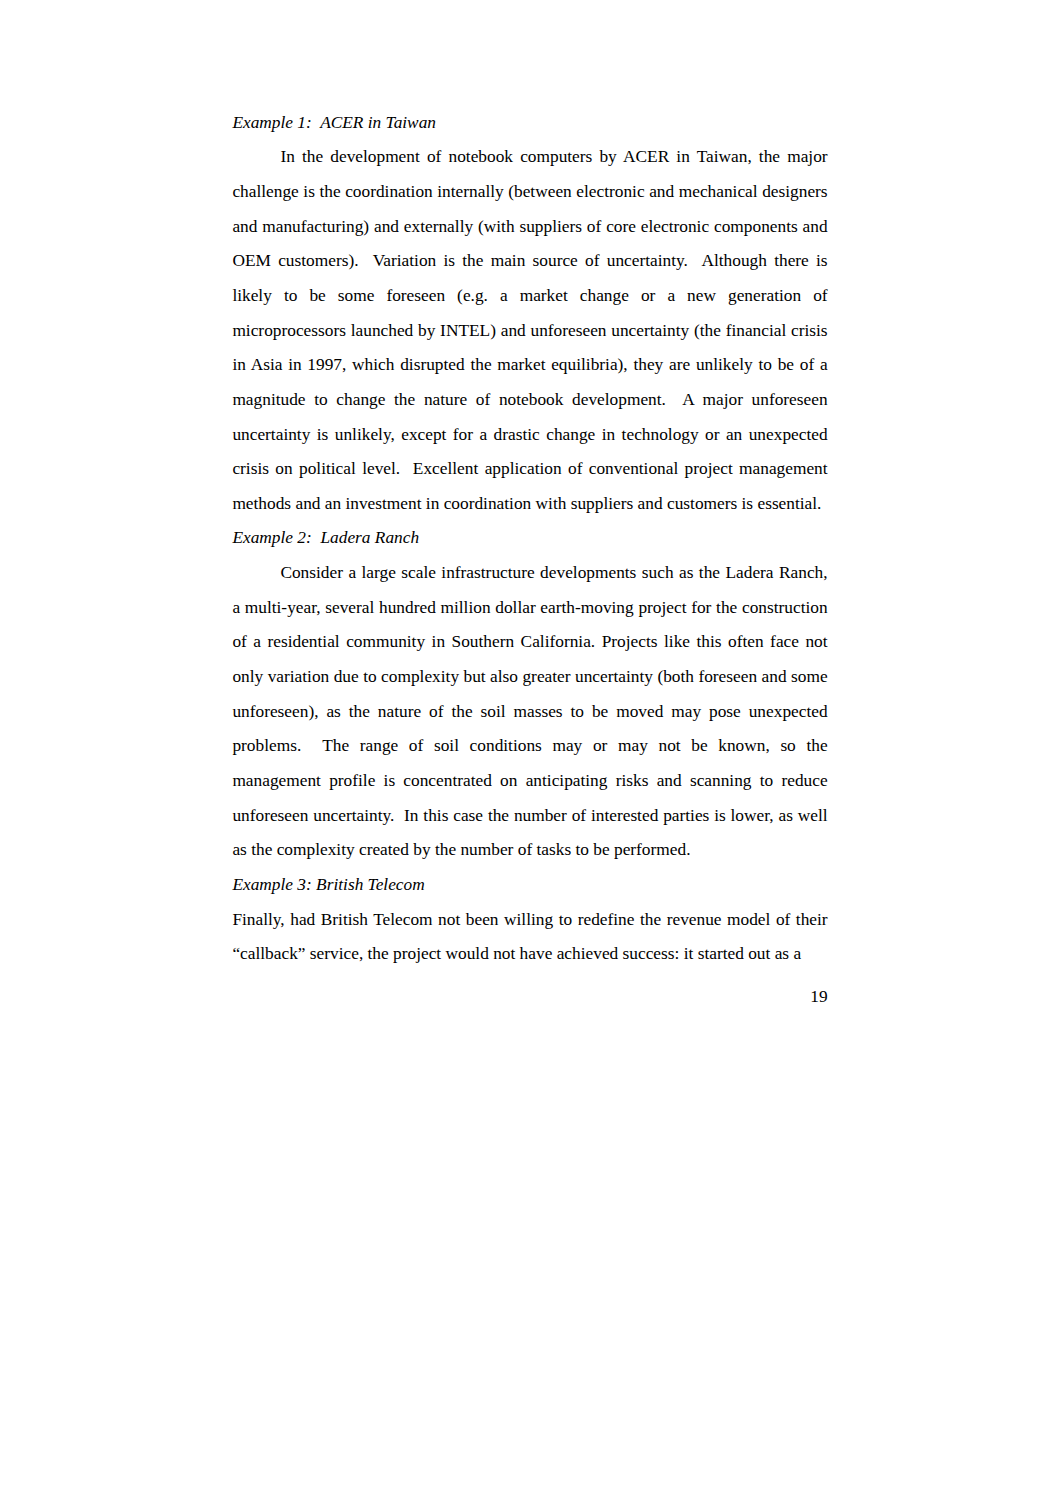Example 1: ACER in Taiwan
In the development of notebook computers by ACER in Taiwan, the major challenge is the coordination internally (between electronic and mechanical designers and manufacturing) and externally (with suppliers of core electronic components and OEM customers). Variation is the main source of uncertainty. Although there is likely to be some foreseen (e.g. a market change or a new generation of microprocessors launched by INTEL) and unforeseen uncertainty (the financial crisis in Asia in 1997, which disrupted the market equilibria), they are unlikely to be of a magnitude to change the nature of notebook development. A major unforeseen uncertainty is unlikely, except for a drastic change in technology or an unexpected crisis on political level. Excellent application of conventional project management methods and an investment in coordination with suppliers and customers is essential.
Example 2: Ladera Ranch
Consider a large scale infrastructure developments such as the Ladera Ranch, a multi-year, several hundred million dollar earth-moving project for the construction of a residential community in Southern California. Projects like this often face not only variation due to complexity but also greater uncertainty (both foreseen and some unforeseen), as the nature of the soil masses to be moved may pose unexpected problems. The range of soil conditions may or may not be known, so the management profile is concentrated on anticipating risks and scanning to reduce unforeseen uncertainty. In this case the number of interested parties is lower, as well as the complexity created by the number of tasks to be performed.
Example 3: British Telecom
Finally, had British Telecom not been willing to redefine the revenue model of their “callback” service, the project would not have achieved success: it started out as a
19